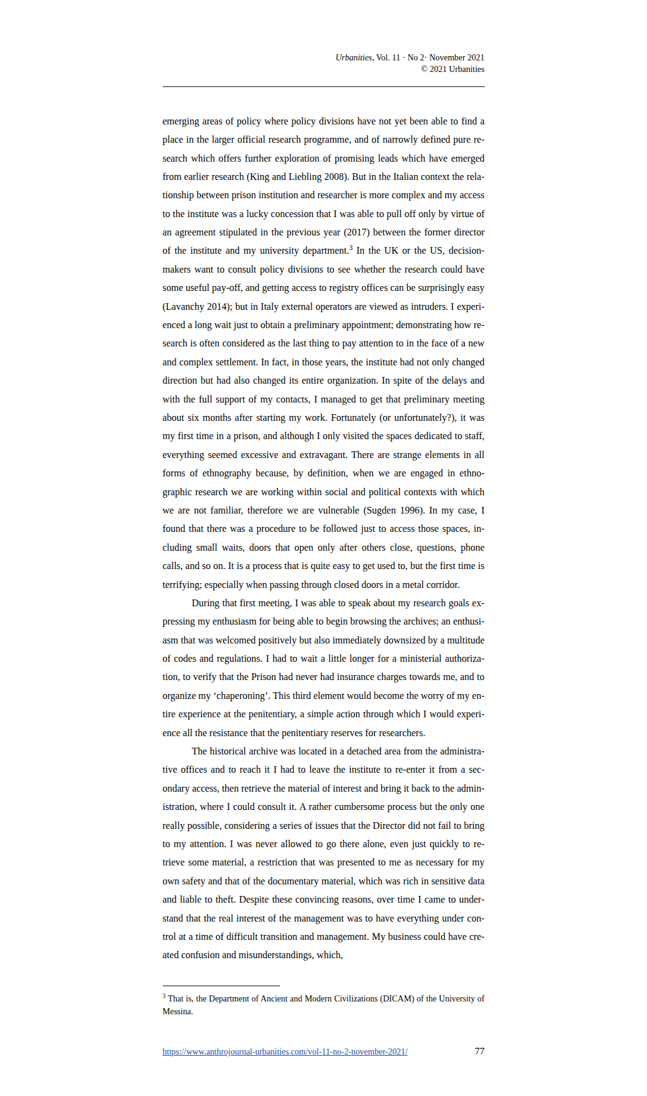Urbanities, Vol. 11 · No 2· November 2021
© 2021 Urbanities
emerging areas of policy where policy divisions have not yet been able to find a place in the larger official research programme, and of narrowly defined pure research which offers further exploration of promising leads which have emerged from earlier research (King and Liebling 2008). But in the Italian context the relationship between prison institution and researcher is more complex and my access to the institute was a lucky concession that I was able to pull off only by virtue of an agreement stipulated in the previous year (2017) between the former director of the institute and my university department.3 In the UK or the US, decision-makers want to consult policy divisions to see whether the research could have some useful pay-off, and getting access to registry offices can be surprisingly easy (Lavanchy 2014); but in Italy external operators are viewed as intruders. I experienced a long wait just to obtain a preliminary appointment; demonstrating how research is often considered as the last thing to pay attention to in the face of a new and complex settlement. In fact, in those years, the institute had not only changed direction but had also changed its entire organization. In spite of the delays and with the full support of my contacts, I managed to get that preliminary meeting about six months after starting my work. Fortunately (or unfortunately?), it was my first time in a prison, and although I only visited the spaces dedicated to staff, everything seemed excessive and extravagant. There are strange elements in all forms of ethnography because, by definition, when we are engaged in ethnographic research we are working within social and political contexts with which we are not familiar, therefore we are vulnerable (Sugden 1996). In my case, I found that there was a procedure to be followed just to access those spaces, including small waits, doors that open only after others close, questions, phone calls, and so on. It is a process that is quite easy to get used to, but the first time is terrifying; especially when passing through closed doors in a metal corridor.
During that first meeting, I was able to speak about my research goals expressing my enthusiasm for being able to begin browsing the archives; an enthusiasm that was welcomed positively but also immediately downsized by a multitude of codes and regulations. I had to wait a little longer for a ministerial authorization, to verify that the Prison had never had insurance charges towards me, and to organize my ‘chaperoning’. This third element would become the worry of my entire experience at the penitentiary, a simple action through which I would experience all the resistance that the penitentiary reserves for researchers.
The historical archive was located in a detached area from the administrative offices and to reach it I had to leave the institute to re-enter it from a secondary access, then retrieve the material of interest and bring it back to the administration, where I could consult it. A rather cumbersome process but the only one really possible, considering a series of issues that the Director did not fail to bring to my attention. I was never allowed to go there alone, even just quickly to retrieve some material, a restriction that was presented to me as necessary for my own safety and that of the documentary material, which was rich in sensitive data and liable to theft. Despite these convincing reasons, over time I came to understand that the real interest of the management was to have everything under control at a time of difficult transition and management. My business could have created confusion and misunderstandings, which,
3 That is, the Department of Ancient and Modern Civilizations (DICAM) of the University of Messina.
https://www.anthrojournal-urbanities.com/vol-11-no-2-november-2021/ 77